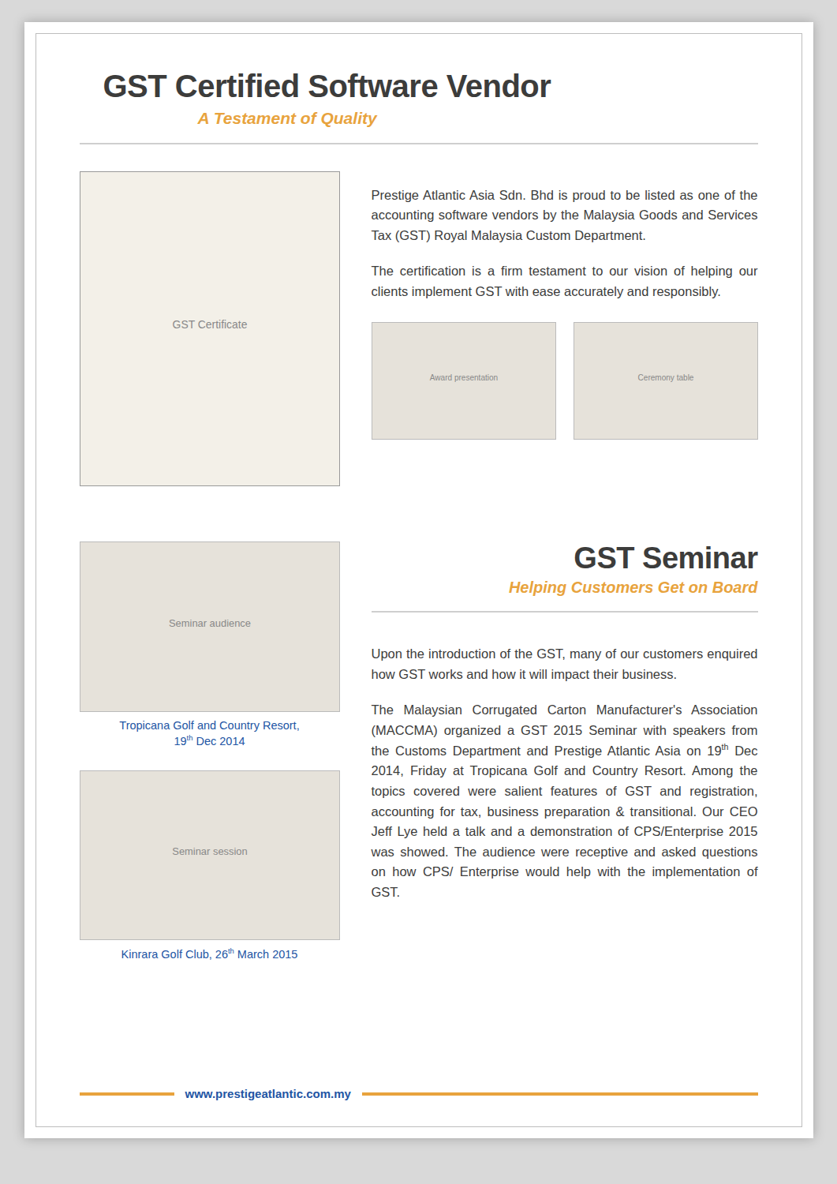GST Certified Software Vendor
A Testament of Quality
Prestige Atlantic Asia Sdn. Bhd is proud to be listed as one of the accounting software vendors by the Malaysia Goods and Services Tax (GST) Royal Malaysia Custom Department.
The certification is a firm testament to our vision of helping our clients implement GST with ease accurately and responsibly.
Tropicana Golf and Country Resort,
19th Dec 2014
Kinrara Golf Club, 26th March 2015
GST Seminar
Helping Customers Get on Board
Upon the introduction of the GST, many of our customers enquired how GST works and how it will impact their business.
The Malaysian Corrugated Carton Manufacturer's Association (MACCMA) organized a GST 2015 Seminar with speakers from the Customs Department and Prestige Atlantic Asia on 19th Dec 2014, Friday at Tropicana Golf and Country Resort. Among the topics covered were salient features of GST and registration, accounting for tax, business preparation & transitional. Our CEO Jeff Lye held a talk and a demonstration of CPS/Enterprise 2015 was showed. The audience were receptive and asked questions on how CPS/ Enterprise would help with the implementation of GST.
www.prestigeatlantic.com.my